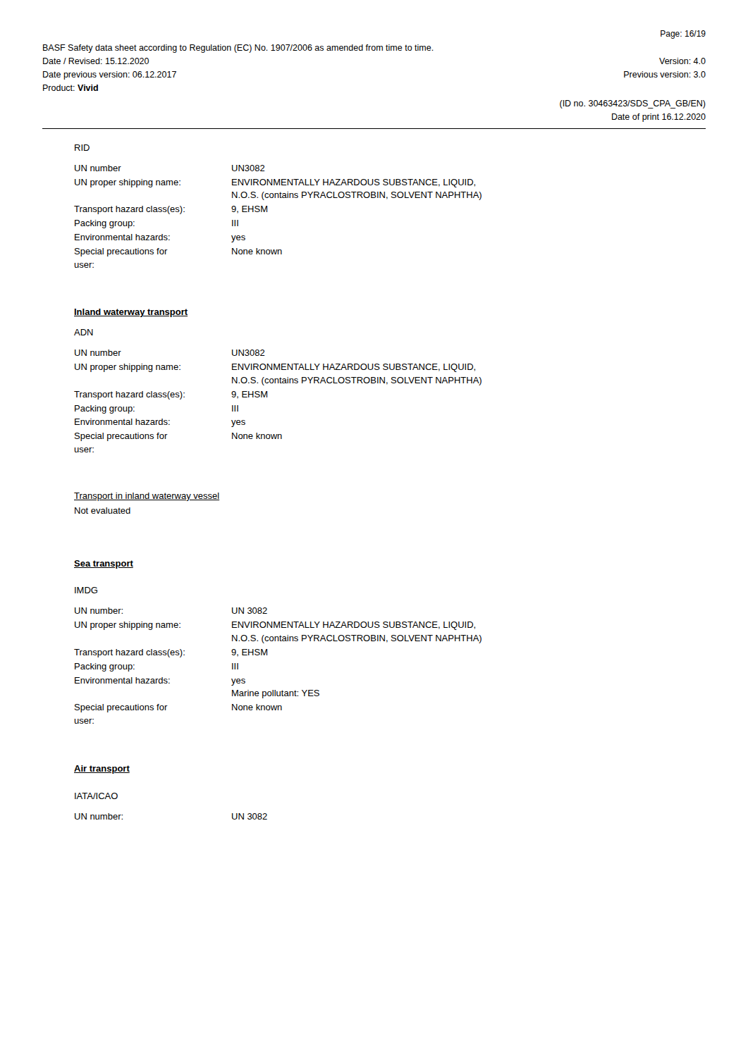Page: 16/19
BASF Safety data sheet according to Regulation (EC) No. 1907/2006 as amended from time to time.
Date / Revised: 15.12.2020 Version: 4.0
Date previous version: 06.12.2017 Previous version: 3.0
Product: Vivid
(ID no. 30463423/SDS_CPA_GB/EN)
Date of print 16.12.2020
RID
| UN number | UN3082 |
| UN proper shipping name: | ENVIRONMENTALLY HAZARDOUS SUBSTANCE, LIQUID, N.O.S. (contains PYRACLOSTROBIN, SOLVENT NAPHTHA) |
| Transport hazard class(es): | 9, EHSM |
| Packing group: | III |
| Environmental hazards: | yes |
| Special precautions for user: | None known |
Inland waterway transport
ADN
| UN number | UN3082 |
| UN proper shipping name: | ENVIRONMENTALLY HAZARDOUS SUBSTANCE, LIQUID, N.O.S. (contains PYRACLOSTROBIN, SOLVENT NAPHTHA) |
| Transport hazard class(es): | 9, EHSM |
| Packing group: | III |
| Environmental hazards: | yes |
| Special precautions for user: | None known |
Transport in inland waterway vessel
Not evaluated
Sea transport
IMDG
| UN number: | UN 3082 |
| UN proper shipping name: | ENVIRONMENTALLY HAZARDOUS SUBSTANCE, LIQUID, N.O.S. (contains PYRACLOSTROBIN, SOLVENT NAPHTHA) |
| Transport hazard class(es): | 9, EHSM |
| Packing group: | III |
| Environmental hazards: | yes Marine pollutant: YES |
| Special precautions for user: | None known |
Air transport
IATA/ICAO
| UN number: | UN 3082 |